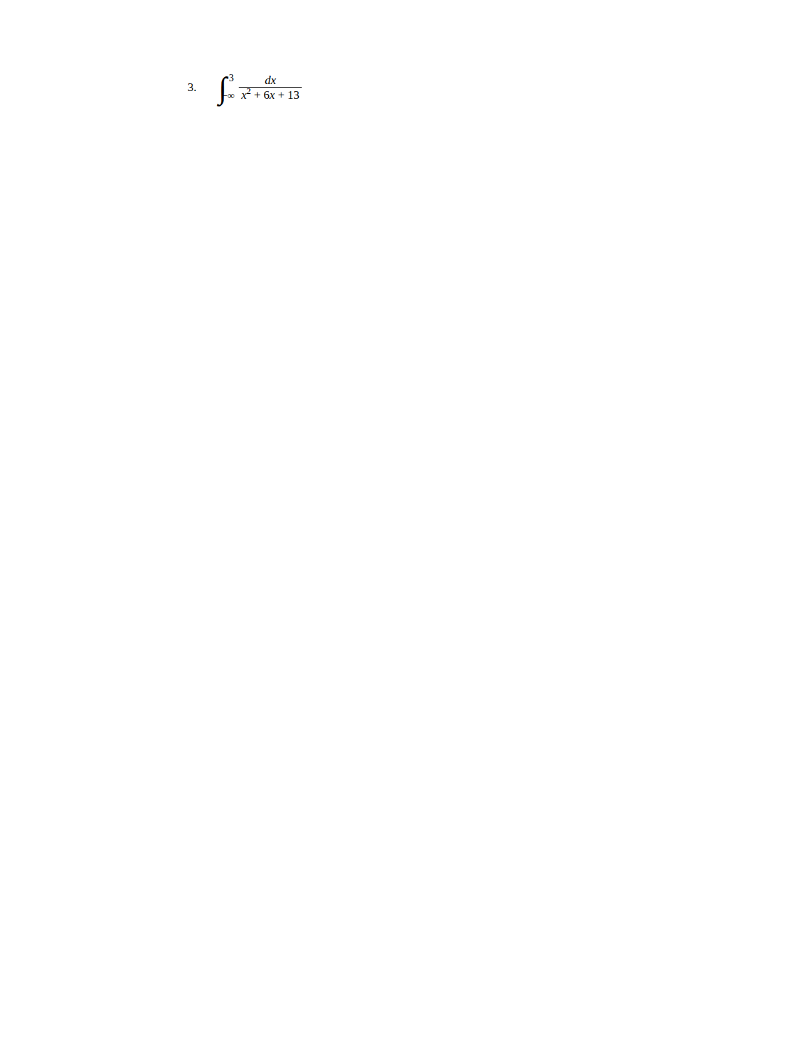3. ∫ −3 −∞ dx x2 + 6x + 13